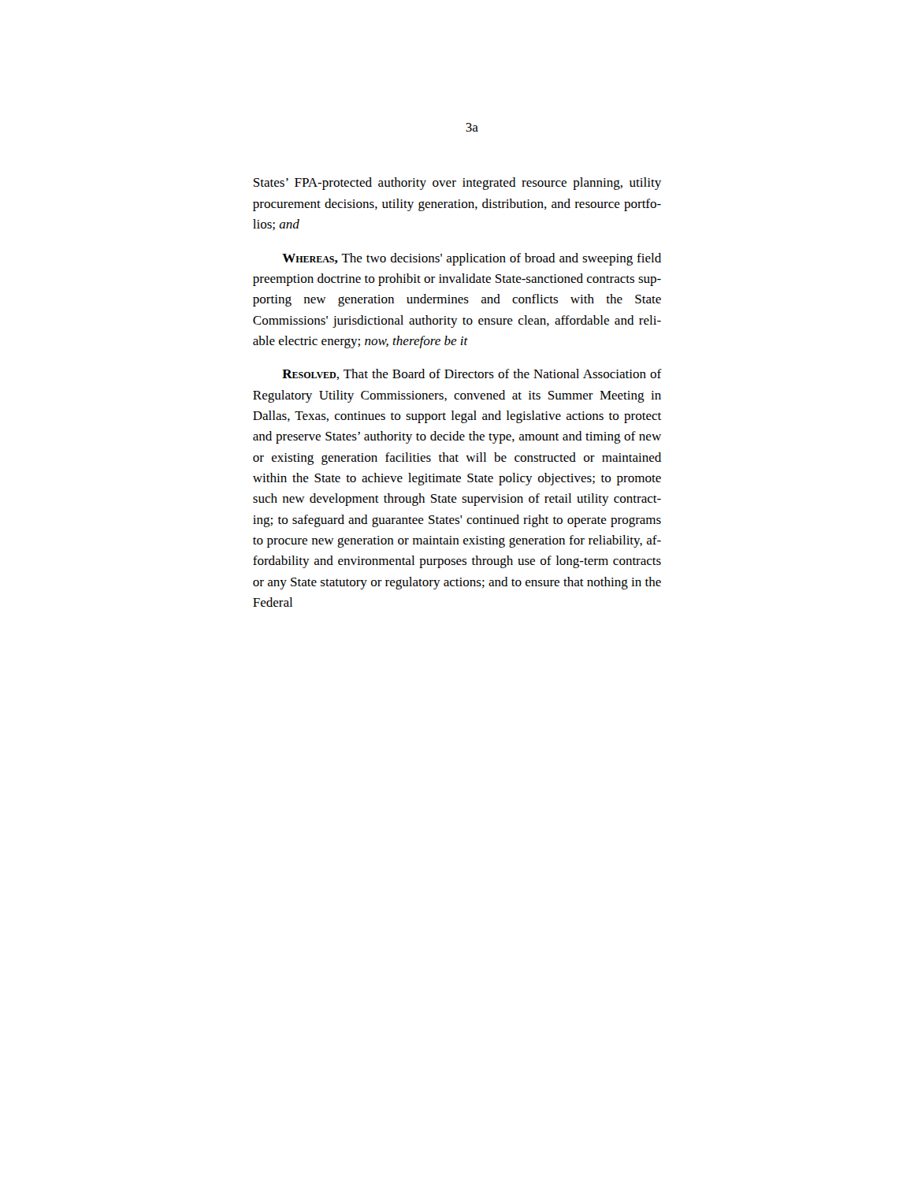3a
States’ FPA-protected authority over integrated resource planning, utility procurement decisions, utility generation, distribution, and resource portfolios; and
Whereas, The two decisions' application of broad and sweeping field preemption doctrine to prohibit or invalidate State-sanctioned contracts supporting new generation undermines and conflicts with the State Commissions' jurisdictional authority to ensure clean, affordable and reliable electric energy; now, therefore be it
Resolved, That the Board of Directors of the National Association of Regulatory Utility Commissioners, convened at its Summer Meeting in Dallas, Texas, continues to support legal and legislative actions to protect and preserve States’ authority to decide the type, amount and timing of new or existing generation facilities that will be constructed or maintained within the State to achieve legitimate State policy objectives; to promote such new development through State supervision of retail utility contracting; to safeguard and guarantee States' continued right to operate programs to procure new generation or maintain existing generation for reliability, affordability and environmental purposes through use of long-term contracts or any State statutory or regulatory actions; and to ensure that nothing in the Federal